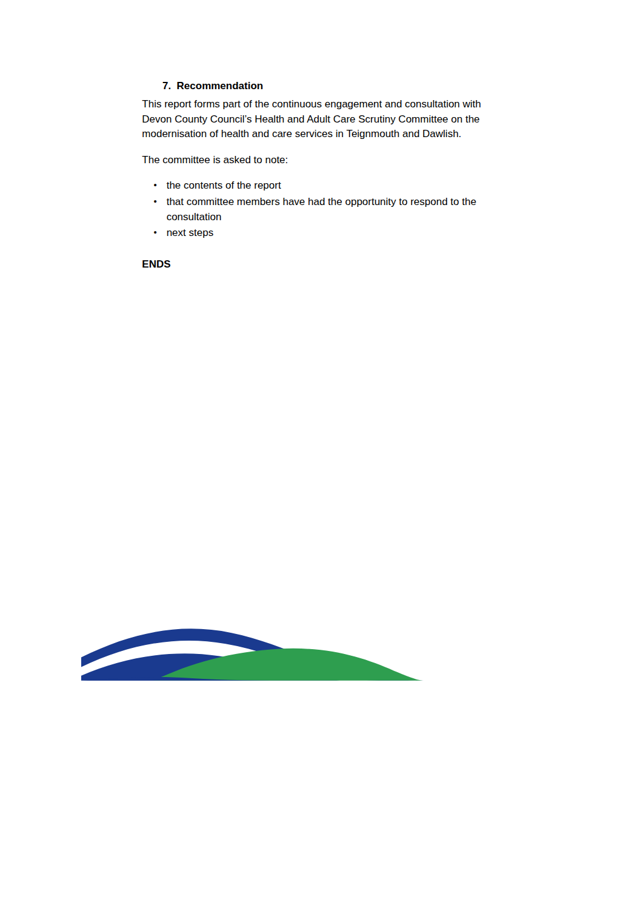7. Recommendation
This report forms part of the continuous engagement and consultation with Devon County Council’s Health and Adult Care Scrutiny Committee on the modernisation of health and care services in Teignmouth and Dawlish.
The committee is asked to note:
the contents of the report
that committee members have had the opportunity to respond to the consultation
next steps
ENDS